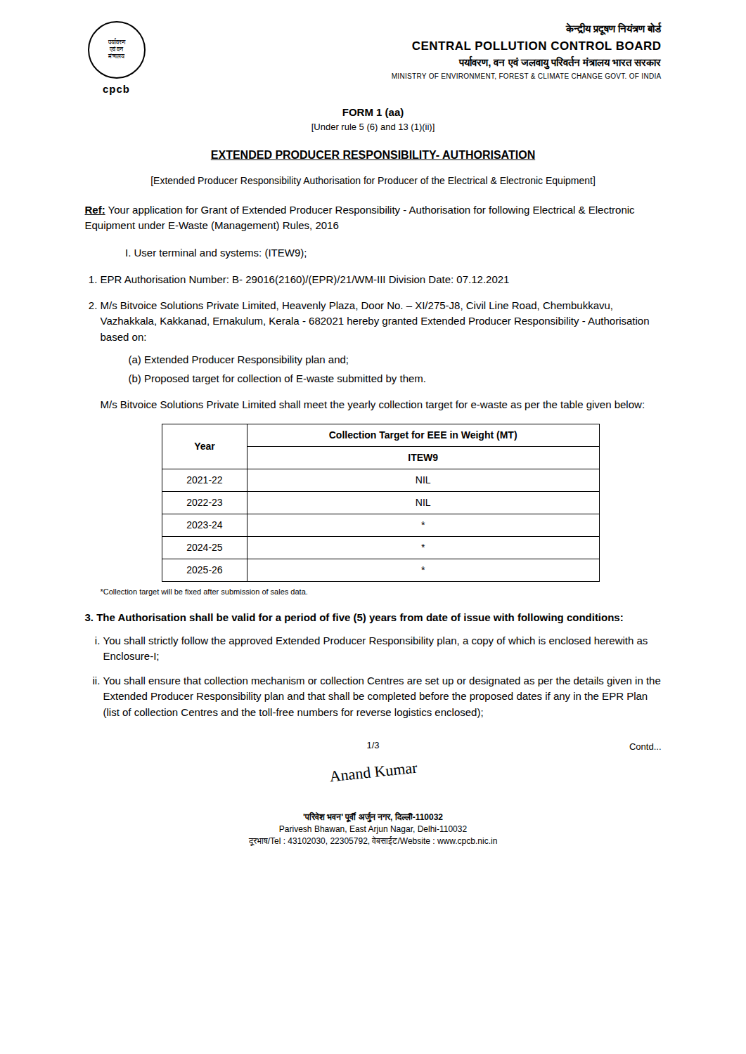पर्यावरण
एवं वन
मंत्रालय
cpcb
केन्द्रीय प्रदूषण नियंत्रण बोर्ड
CENTRAL POLLUTION CONTROL BOARD
पर्यावरण, वन एवं जलवायु परिवर्तन मंत्रालय भारत सरकार
MINISTRY OF ENVIRONMENT, FOREST & CLIMATE CHANGE GOVT. OF INDIA
FORM 1 (aa)
[Under rule 5 (6) and 13 (1)(ii)]
EXTENDED PRODUCER RESPONSIBILITY- AUTHORISATION
[Extended Producer Responsibility Authorisation for Producer of the Electrical & Electronic Equipment]
Ref: Your application for Grant of Extended Producer Responsibility - Authorisation for following Electrical & Electronic Equipment under E-Waste (Management) Rules, 2016
User terminal and systems: (ITEW9);
EPR Authorisation Number: B- 29016(2160)/(EPR)/21/WM-III Division Date: 07.12.2021
M/s Bitvoice Solutions Private Limited, Heavenly Plaza, Door No. – XI/275-J8, Civil Line Road, Chembukkavu, Vazhakkala, Kakkanad, Ernakulum, Kerala - 682021 hereby granted Extended Producer Responsibility - Authorisation based on:
(a) Extended Producer Responsibility plan and;
(b) Proposed target for collection of E-waste submitted by them.
M/s Bitvoice Solutions Private Limited shall meet the yearly collection target for e-waste as per the table given below:
| Year | Collection Target for EEE in Weight (MT) |
| --- | --- |
| ITEW9 |
| 2021-22 | NIL |
| 2022-23 | NIL |
| 2023-24 | * |
| 2024-25 | * |
| 2025-26 | * |
*Collection target will be fixed after submission of sales data.
3. The Authorisation shall be valid for a period of five (5) years from date of issue with following conditions:
You shall strictly follow the approved Extended Producer Responsibility plan, a copy of which is enclosed herewith as Enclosure-I;
You shall ensure that collection mechanism or collection Centres are set up or designated as per the details given in the Extended Producer Responsibility plan and that shall be completed before the proposed dates if any in the EPR Plan (list of collection Centres and the toll-free numbers for reverse logistics enclosed);
1/3
Contd...
Anand Kumar
'परिवेश भवन' पूर्वी अर्जुन नगर, दिल्ली-110032
Parivesh Bhawan, East Arjun Nagar, Delhi-110032
दूरभाष/Tel : 43102030, 22305792, वेबसाईट/Website : www.cpcb.nic.in